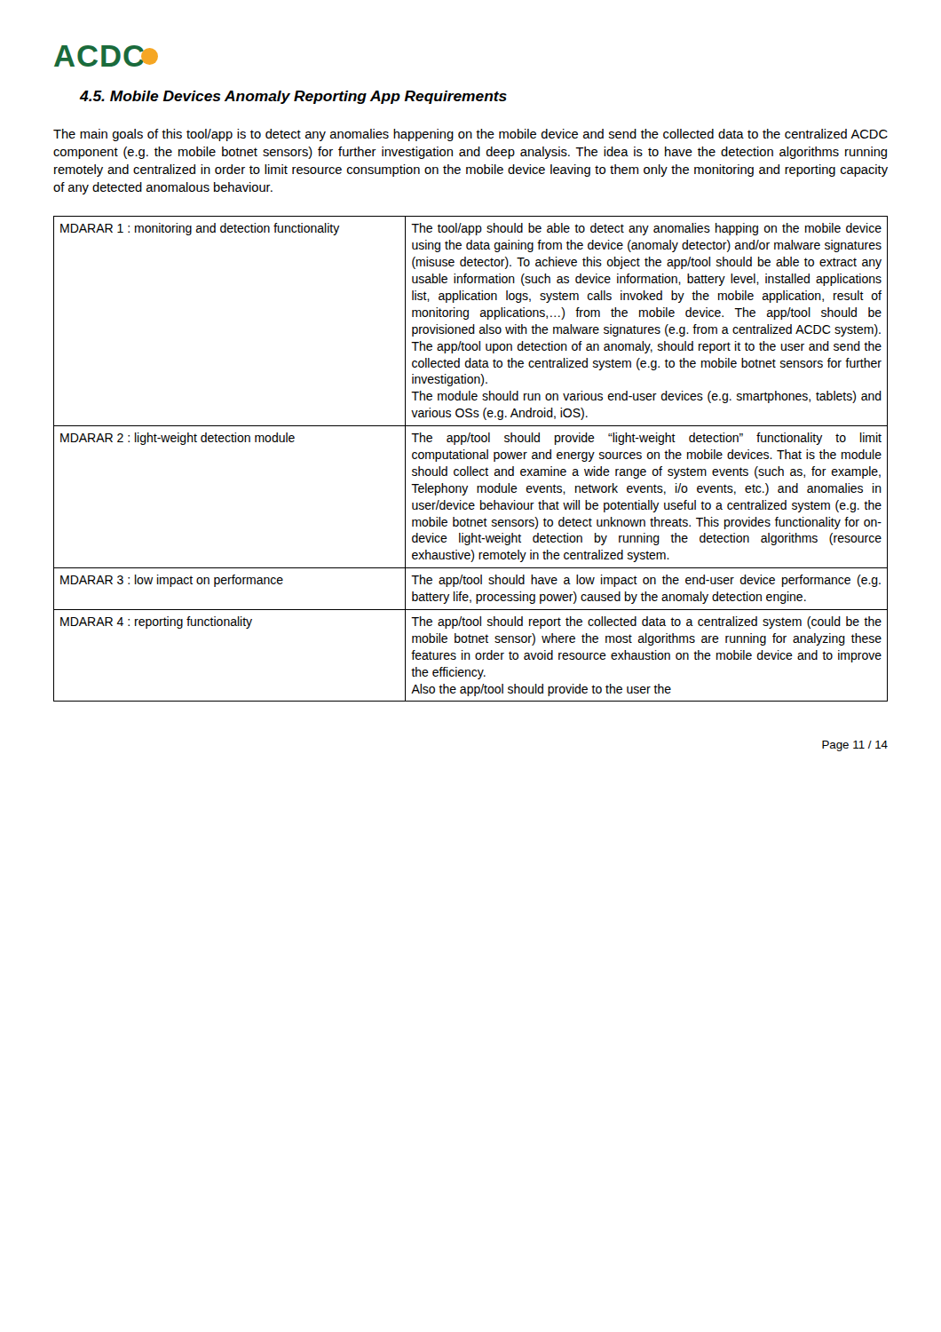ACDC
4.5. Mobile Devices Anomaly Reporting App Requirements
The main goals of this tool/app is to detect any anomalies happening on the mobile device and send the collected data to the centralized ACDC component (e.g. the mobile botnet sensors) for further investigation and deep analysis. The idea is to have the detection algorithms running remotely and centralized in order to limit resource consumption on the mobile device leaving to them only the monitoring and reporting capacity of any detected anomalous behaviour.
| MDARAR 1 : monitoring and detection functionality | The tool/app should be able to detect any anomalies happing on the mobile device using the data gaining from the device (anomaly detector) and/or malware signatures (misuse detector). To achieve this object the app/tool should be able to extract any usable information (such as device information, battery level, installed applications list, application logs, system calls invoked by the mobile application, result of monitoring applications,…) from the mobile device. The app/tool should be provisioned also with the malware signatures (e.g. from a centralized ACDC system). The app/tool upon detection of an anomaly, should report it to the user and send the collected data to the centralized system (e.g. to the mobile botnet sensors for further investigation). The module should run on various end-user devices (e.g. smartphones, tablets) and various OSs (e.g. Android, iOS). |
| MDARAR 2 : light-weight detection module | The app/tool should provide “light-weight detection” functionality to limit computational power and energy sources on the mobile devices. That is the module should collect and examine a wide range of system events (such as, for example, Telephony module events, network events, i/o events, etc.) and anomalies in user/device behaviour that will be potentially useful to a centralized system (e.g. the mobile botnet sensors) to detect unknown threats. This provides functionality for on-device light-weight detection by running the detection algorithms (resource exhaustive) remotely in the centralized system. |
| MDARAR 3 : low impact on performance | The app/tool should have a low impact on the end-user device performance (e.g. battery life, processing power) caused by the anomaly detection engine. |
| MDARAR 4 : reporting functionality | The app/tool should report the collected data to a centralized system (could be the mobile botnet sensor) where the most algorithms are running for analyzing these features in order to avoid resource exhaustion on the mobile device and to improve the efficiency. Also the app/tool should provide to the user the |
Page 11 / 14